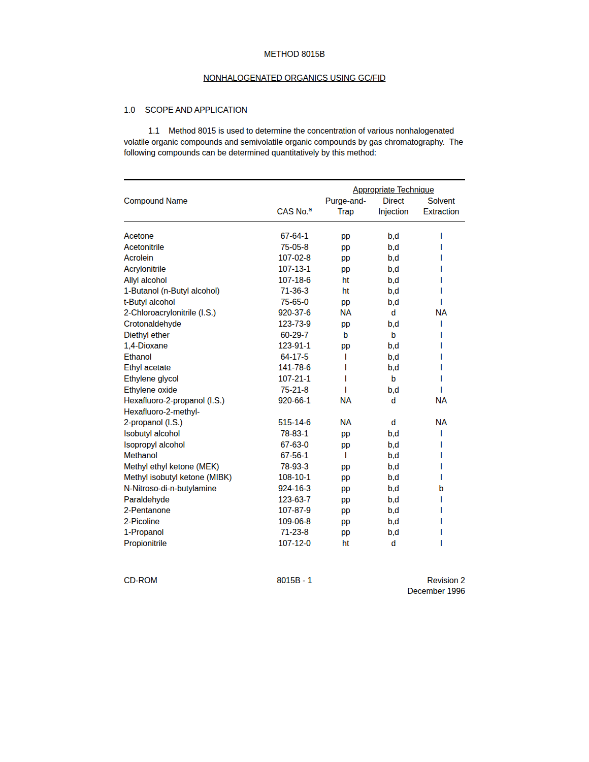METHOD 8015B
NONHALOGENATED ORGANICS USING GC/FID
1.0 SCOPE AND APPLICATION
1.1 Method 8015 is used to determine the concentration of various nonhalogenated volatile organic compounds and semivolatile organic compounds by gas chromatography. The following compounds can be determined quantitatively by this method:
| | | Appropriate Technique |
| --- | --- | --- |
| Compound Name | | Purge-and- | Direct | Solvent |
| | CAS No. a | Trap | Injection | Extraction |
| Acetone | 67-64-1 | pp | b,d | l |
| Acetonitrile | 75-05-8 | pp | b,d | l |
| Acrolein | 107-02-8 | pp | b,d | l |
| Acrylonitrile | 107-13-1 | pp | b,d | l |
| Allyl alcohol | 107-18-6 | ht | b,d | l |
| 1-Butanol (n-Butyl alcohol) | 71-36-3 | ht | b,d | l |
| t-Butyl alcohol | 75-65-0 | pp | b,d | l |
| 2-Chloroacrylonitrile (I.S.) | 920-37-6 | NA | d | NA |
| Crotonaldehyde | 123-73-9 | pp | b,d | l |
| Diethyl ether | 60-29-7 | b | b | l |
| 1,4-Dioxane | 123-91-1 | pp | b,d | l |
| Ethanol | 64-17-5 | l | b,d | l |
| Ethyl acetate | 141-78-6 | l | b,d | l |
| Ethylene glycol | 107-21-1 | l | b | l |
| Ethylene oxide | 75-21-8 | l | b,d | l |
| Hexafluoro-2-propanol (I.S.) | 920-66-1 | NA | d | NA |
| Hexafluoro-2-methyl- | | | | |
| 2-propanol (I.S.) | 515-14-6 | NA | d | NA |
| Isobutyl alcohol | 78-83-1 | pp | b,d | l |
| Isopropyl alcohol | 67-63-0 | pp | b,d | l |
| Methanol | 67-56-1 | l | b,d | l |
| Methyl ethyl ketone (MEK) | 78-93-3 | pp | b,d | l |
| Methyl isobutyl ketone (MIBK) | 108-10-1 | pp | b,d | l |
| N-Nitroso-di-n-butylamine | 924-16-3 | pp | b,d | b |
| Paraldehyde | 123-63-7 | pp | b,d | l |
| 2-Pentanone | 107-87-9 | pp | b,d | l |
| 2-Picoline | 109-06-8 | pp | b,d | l |
| 1-Propanol | 71-23-8 | pp | b,d | l |
| Propionitrile | 107-12-0 | ht | d | l |
| CD-ROM | 8015B - 1 | Revision 2 December 1996 |